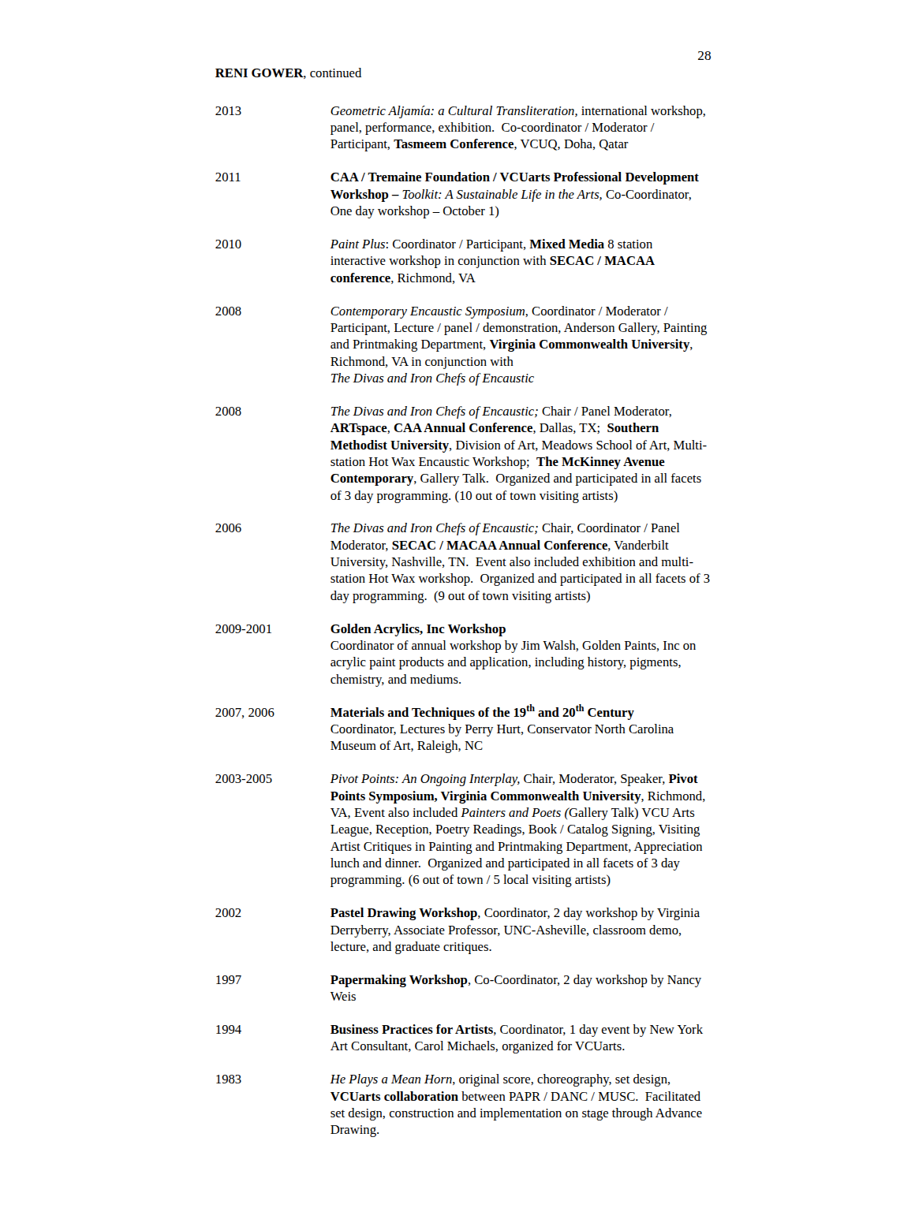28
RENI GOWER, continued
| 2013 | Geometric Aljamía: a Cultural Transliteration, international workshop, panel, performance, exhibition. Co-coordinator / Moderator / Participant, Tasmeem Conference , VCUQ, Doha, Qatar |
| 2011 | CAA / Tremaine Foundation / VCUarts Professional Development Workshop – Toolkit: A Sustainable Life in the Arts, Co-Coordinator, One day workshop – October 1) |
| 2010 | Paint Plus : Coordinator / Participant, Mixed Media 8 station interactive workshop in conjunction with SECAC / MACAA conference , Richmond, VA |
| 2008 | Contemporary Encaustic Symposium , Coordinator / Moderator / Participant, Lecture / panel / demonstration, Anderson Gallery, Painting and Printmaking Department, Virginia Commonwealth University , Richmond, VA in conjunction with The Divas and Iron Chefs of Encaustic |
| 2008 | The Divas and Iron Chefs of Encaustic; Chair / Panel Moderator, ARTspace , CAA Annual Conference , Dallas, TX; Southern Methodist University , Division of Art, Meadows School of Art, Multi-station Hot Wax Encaustic Workshop; The McKinney Avenue Contemporary , Gallery Talk. Organized and participated in all facets of 3 day programming. (10 out of town visiting artists) |
| 2006 | The Divas and Iron Chefs of Encaustic; Chair, Coordinator / Panel Moderator, SECAC / MACAA Annual Conference , Vanderbilt University, Nashville, TN. Event also included exhibition and multi-station Hot Wax workshop. Organized and participated in all facets of 3 day programming. (9 out of town visiting artists) |
| 2009-2001 | Golden Acrylics, Inc Workshop Coordinator of annual workshop by Jim Walsh, Golden Paints, Inc on acrylic paint products and application, including history, pigments, chemistry, and mediums. |
| 2007, 2006 | Materials and Techniques of the 19 th and 20 th Century Coordinator, Lectures by Perry Hurt, Conservator North Carolina Museum of Art, Raleigh, NC |
| 2003-2005 | Pivot Points: An Ongoing Interplay, Chair, Moderator, Speaker, Pivot Points Symposium, Virginia Commonwealth University , Richmond, VA, Event also included Painters and Poets ( Gallery Talk) VCU Arts League, Reception, Poetry Readings, Book / Catalog Signing, Visiting Artist Critiques in Painting and Printmaking Department, Appreciation lunch and dinner. Organized and participated in all facets of 3 day programming. (6 out of town / 5 local visiting artists) |
| 2002 | Pastel Drawing Workshop , Coordinator, 2 day workshop by Virginia Derryberry, Associate Professor, UNC-Asheville, classroom demo, lecture, and graduate critiques. |
| 1997 | Papermaking Workshop , Co-Coordinator, 2 day workshop by Nancy Weis |
| 1994 | Business Practices for Artists , Coordinator, 1 day event by New York Art Consultant, Carol Michaels, organized for VCUarts. |
| 1983 | He Plays a Mean Horn , original score, choreography, set design, VCUarts collaboration between PAPR / DANC / MUSC. Facilitated set design, construction and implementation on stage through Advance Drawing. |